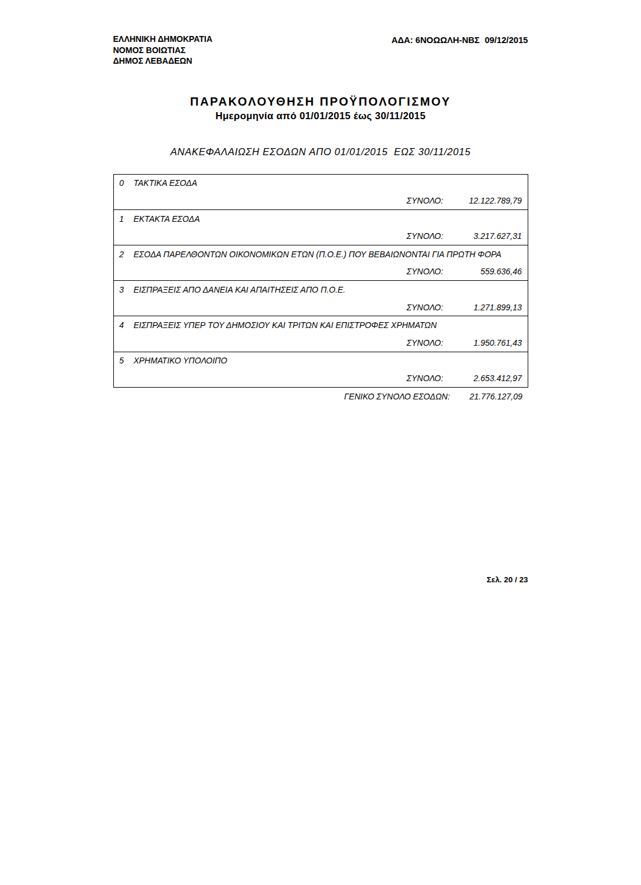ΕΛΛΗΝΙΚΗ ΔΗΜΟΚΡΑΤΙΑ
ΝΟΜΟΣ ΒΟΙΩΤΙΑΣ
ΔΗΜΟΣ ΛΕΒΑΔΕΩΝ
ΑΔΑ: 6ΝΟΩΩΛΗ-ΝΒΣ 09/12/2015
ΠΑΡΑΚΟΛΟΥΘΗΣΗ ΠΡΟΫΠΟΛΟΓΙΣΜΟΥ
Ημερομηνία από 01/01/2015 έως 30/11/2015
ΑΝΑΚΕΦΑΛΑΙΩΣΗ ΕΣΟΔΩΝ ΑΠΟ 01/01/2015 ΕΩΣ 30/11/2015
| 0 | ΤΑΚΤΙΚΑ ΕΣΟΔΑ |
| | | ΣΥΝΟΛΟ: | 12.122.789,79 |
| 1 | ΕΚΤΑΚΤΑ ΕΣΟΔΑ |
| | | ΣΥΝΟΛΟ: | 3.217.627,31 |
| 2 | ΕΣΟΔΑ ΠΑΡΕΛΘΟΝΤΩΝ ΟΙΚΟΝΟΜΙΚΩΝ ΕΤΩΝ (Π.Ο.Ε.) ΠΟΥ ΒΕΒΑΙΩΝΟΝΤΑΙ ΓΙΑ ΠΡΩΤΗ ΦΟΡΑ |
| | | ΣΥΝΟΛΟ: | 559.636,46 |
| 3 | ΕΙΣΠΡΑΞΕΙΣ ΑΠΟ ΔΑΝΕΙΑ ΚΑΙ ΑΠΑΙΤΗΣΕΙΣ ΑΠΟ Π.Ο.Ε. |
| | | ΣΥΝΟΛΟ: | 1.271.899,13 |
| 4 | ΕΙΣΠΡΑΞΕΙΣ ΥΠΕΡ ΤΟΥ ΔΗΜΟΣΙΟΥ ΚΑΙ ΤΡΙΤΩΝ ΚΑΙ ΕΠΙΣΤΡΟΦΕΣ ΧΡΗΜΑΤΩΝ |
| | | ΣΥΝΟΛΟ: | 1.950.761,43 |
| 5 | ΧΡΗΜΑΤΙΚΟ ΥΠΟΛΟΙΠΟ |
| | | ΣΥΝΟΛΟ: | 2.653.412,97 |
| | ΓΕΝΙΚΟ ΣΥΝΟΛΟ ΕΣΟΔΩΝ: | 21.776.127,09 |
Σελ. 20 / 23